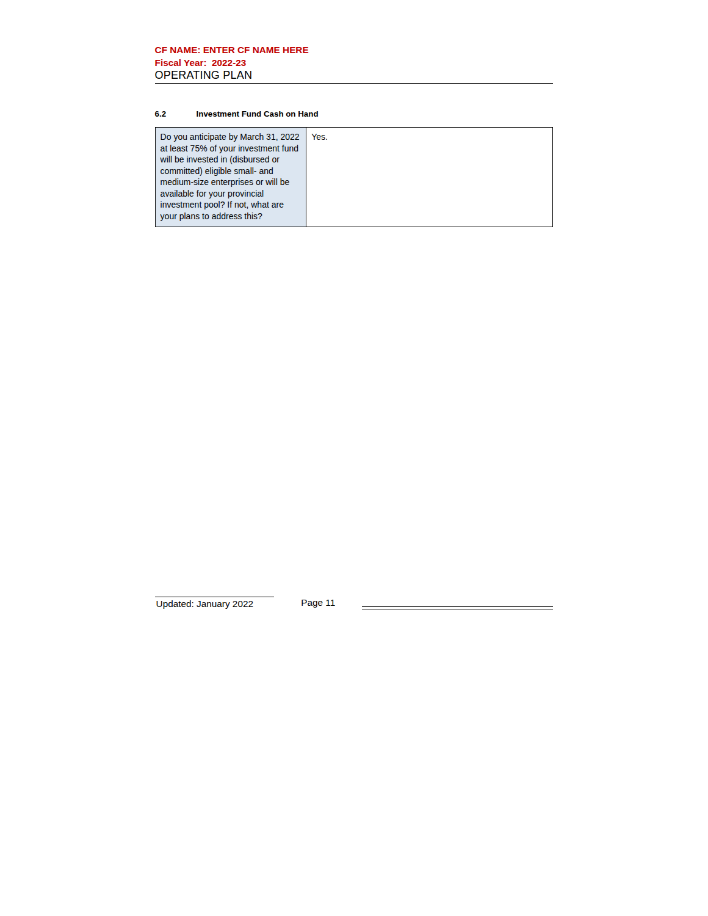CF NAME: ENTER CF NAME HERE
Fiscal Year: 2022-23
OPERATING PLAN
6.2 Investment Fund Cash on Hand
| Do you anticipate by March 31, 2022 at least 75% of your investment fund will be invested in (disbursed or committed) eligible small- and medium-size enterprises or will be available for your provincial investment pool? If not, what are your plans to address this? | Yes. |
| Updated: January 2022 | Page 11 | |